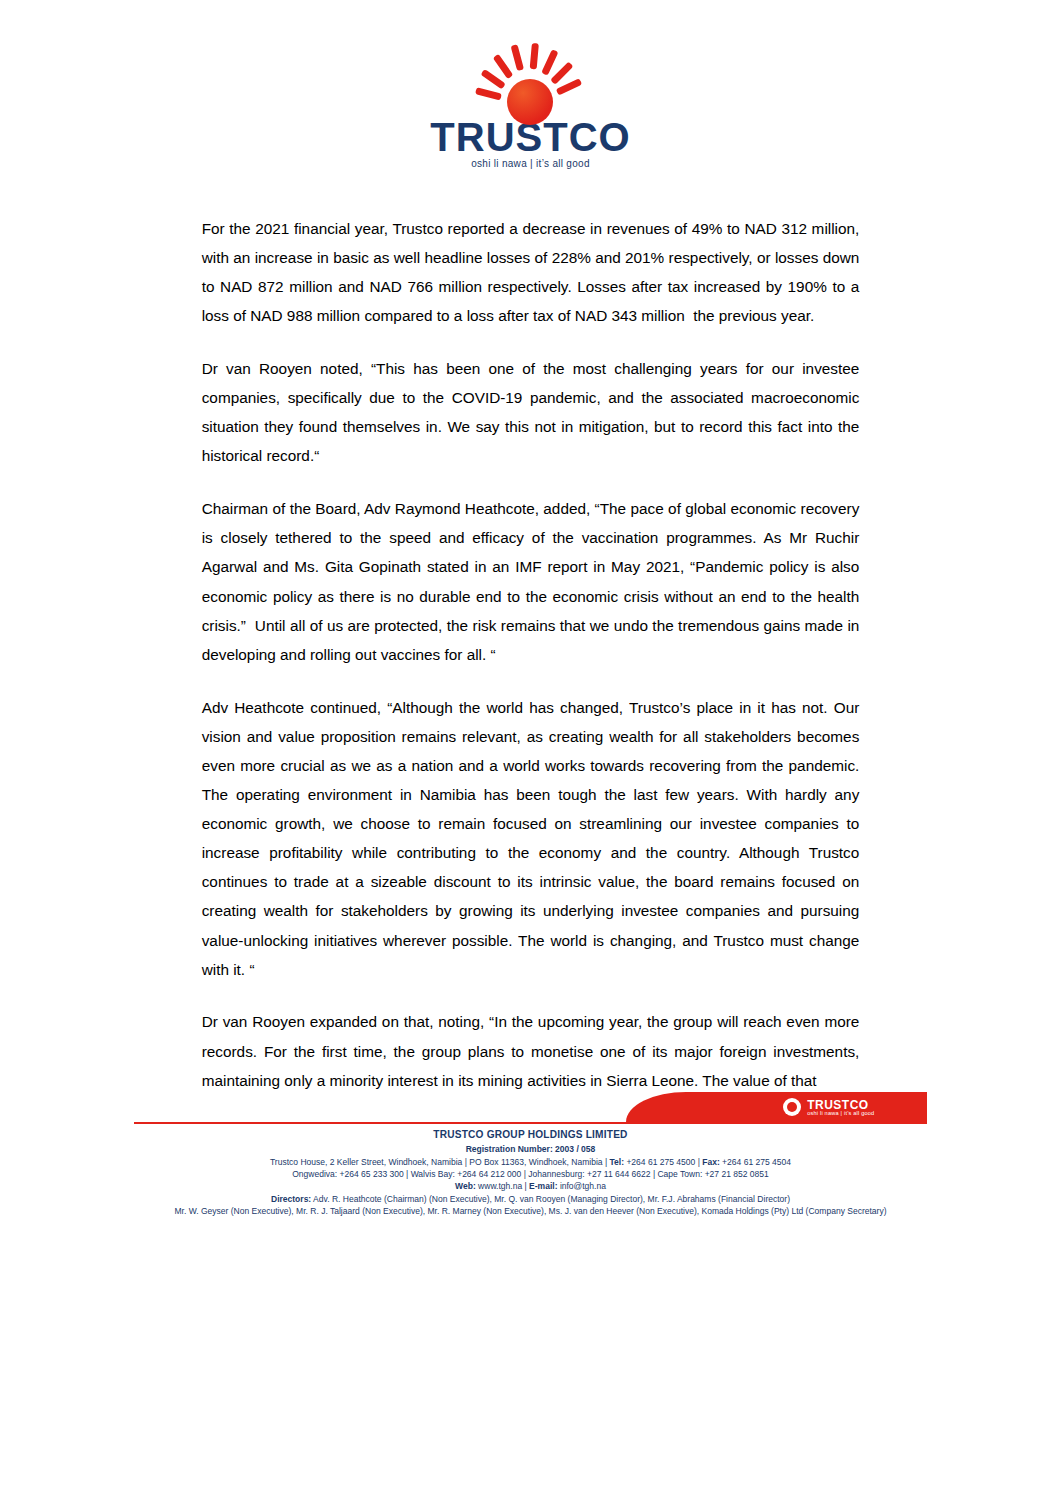TRUSTCO
oshi li nawa | it’s all good
For the 2021 financial year, Trustco reported a decrease in revenues of 49% to NAD 312 million, with an increase in basic as well headline losses of 228% and 201% respectively, or losses down to NAD 872 million and NAD 766 million respectively. Losses after tax increased by 190% to a loss of NAD 988 million compared to a loss after tax of NAD 343 million the previous year.
Dr van Rooyen noted, “This has been one of the most challenging years for our investee companies, specifically due to the COVID-19 pandemic, and the associated macroeconomic situation they found themselves in. We say this not in mitigation, but to record this fact into the historical record.“
Chairman of the Board, Adv Raymond Heathcote, added, “The pace of global economic recovery is closely tethered to the speed and efficacy of the vaccination programmes. As Mr Ruchir Agarwal and Ms. Gita Gopinath stated in an IMF report in May 2021, “Pandemic policy is also economic policy as there is no durable end to the economic crisis without an end to the health crisis.” Until all of us are protected, the risk remains that we undo the tremendous gains made in developing and rolling out vaccines for all. “
Adv Heathcote continued, “Although the world has changed, Trustco’s place in it has not. Our vision and value proposition remains relevant, as creating wealth for all stakeholders becomes even more crucial as we as a nation and a world works towards recovering from the pandemic. The operating environment in Namibia has been tough the last few years. With hardly any economic growth, we choose to remain focused on streamlining our investee companies to increase profitability while contributing to the economy and the country. Although Trustco continues to trade at a sizeable discount to its intrinsic value, the board remains focused on creating wealth for stakeholders by growing its underlying investee companies and pursuing value-unlocking initiatives wherever possible. The world is changing, and Trustco must change with it. “
Dr van Rooyen expanded on that, noting, “In the upcoming year, the group will reach even more records. For the first time, the group plans to monetise one of its major foreign investments, maintaining only a minority interest in its mining activities in Sierra Leone. The value of that
TRUSTCOoshi li nawa | it’s all good
TRUSTCO GROUP HOLDINGS LIMITED
Registration Number: 2003 / 058
Trustco House, 2 Keller Street, Windhoek, Namibia | PO Box 11363, Windhoek, Namibia | Tel: +264 61 275 4500 | Fax: +264 61 275 4504
Ongwediva: +264 65 233 300 | Walvis Bay: +264 64 212 000 | Johannesburg: +27 11 644 6622 | Cape Town: +27 21 852 0851
Web: www.tgh.na | E-mail: info@tgh.na
Directors: Adv. R. Heathcote (Chairman) (Non Executive), Mr. Q. van Rooyen (Managing Director), Mr. F.J. Abrahams (Financial Director)
Mr. W. Geyser (Non Executive), Mr. R. J. Taljaard (Non Executive), Mr. R. Marney (Non Executive), Ms. J. van den Heever (Non Executive), Komada Holdings (Pty) Ltd (Company Secretary)